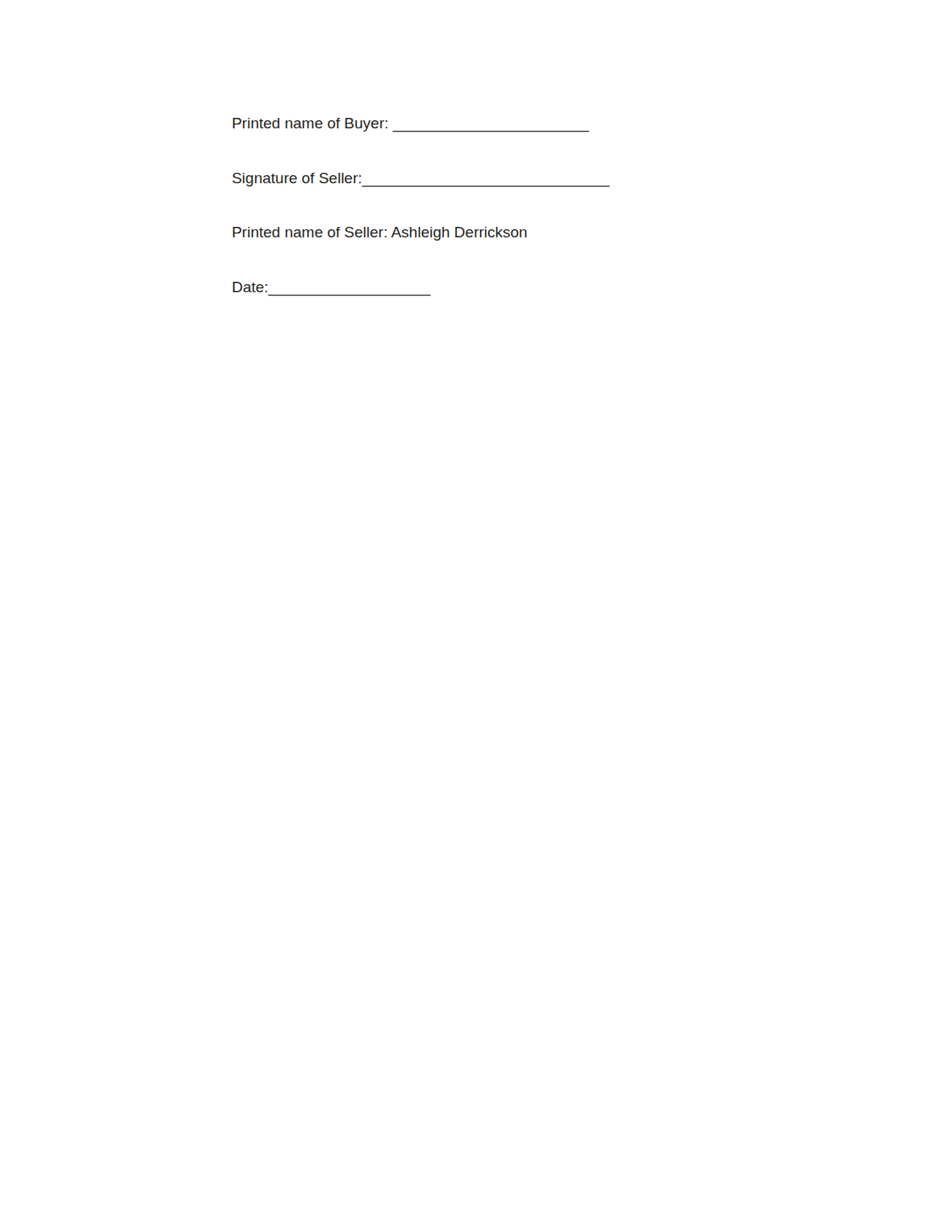Printed name of Buyer: _______________________
Signature of Seller:_____________________________
Printed name of Seller: Ashleigh Derrickson
Date:___________________